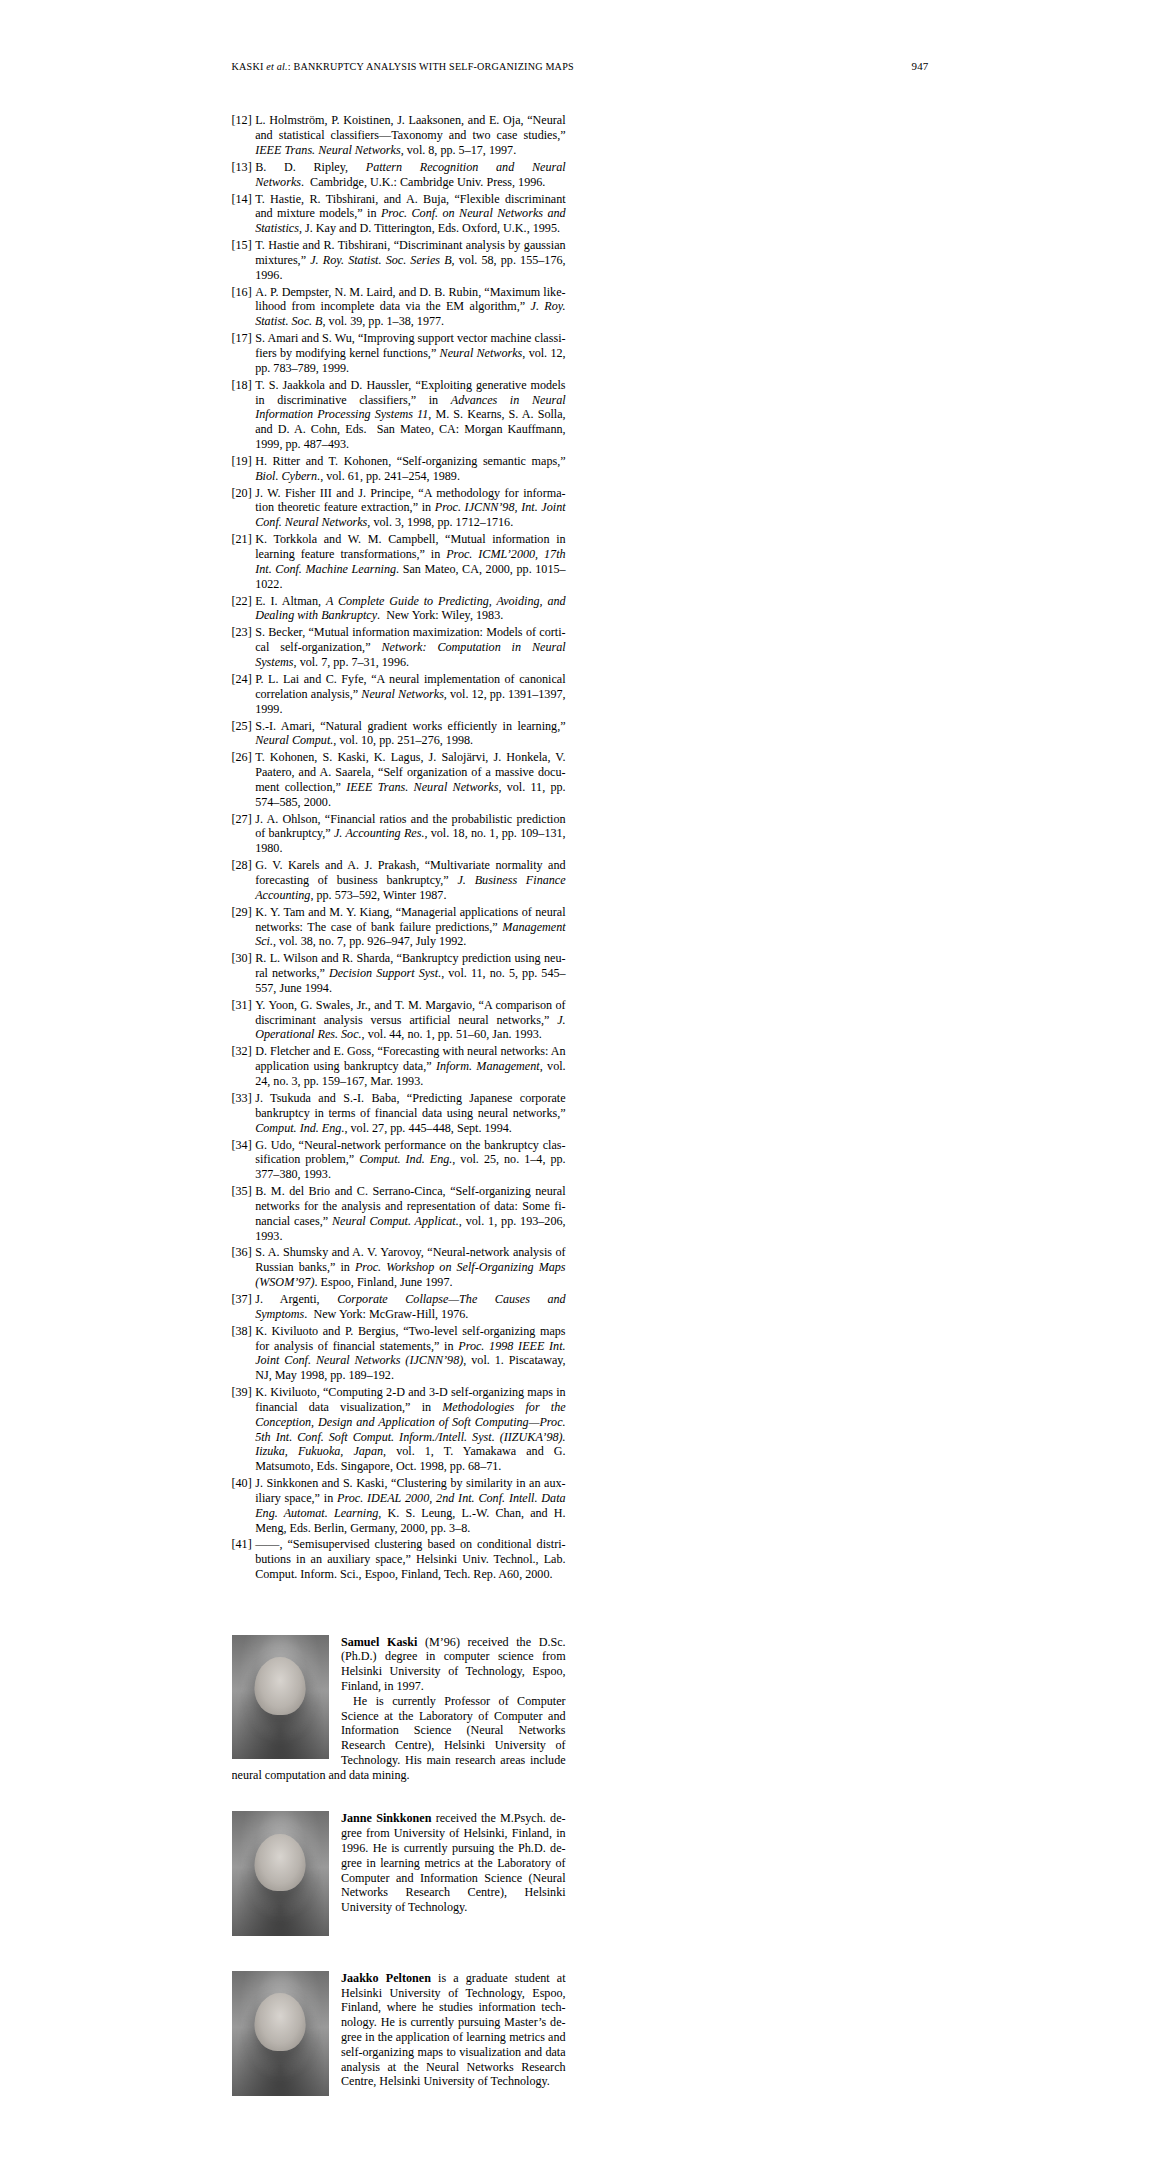KASKI et al.: BANKRUPTCY ANALYSIS WITH SELF-ORGANIZING MAPS
947
[12] L. Holmström, P. Koistinen, J. Laaksonen, and E. Oja, “Neural and statistical classifiers—Taxonomy and two case studies,” IEEE Trans. Neural Networks, vol. 8, pp. 5–17, 1997.
[13] B. D. Ripley, Pattern Recognition and Neural Networks. Cambridge, U.K.: Cambridge Univ. Press, 1996.
[14] T. Hastie, R. Tibshirani, and A. Buja, “Flexible discriminant and mixture models,” in Proc. Conf. on Neural Networks and Statistics, J. Kay and D. Titterington, Eds. Oxford, U.K., 1995.
[15] T. Hastie and R. Tibshirani, “Discriminant analysis by gaussian mixtures,” J. Roy. Statist. Soc. Series B, vol. 58, pp. 155–176, 1996.
[16] A. P. Dempster, N. M. Laird, and D. B. Rubin, “Maximum likelihood from incomplete data via the EM algorithm,” J. Roy. Statist. Soc. B, vol. 39, pp. 1–38, 1977.
[17] S. Amari and S. Wu, “Improving support vector machine classifiers by modifying kernel functions,” Neural Networks, vol. 12, pp. 783–789, 1999.
[18] T. S. Jaakkola and D. Haussler, “Exploiting generative models in discriminative classifiers,” in Advances in Neural Information Processing Systems 11, M. S. Kearns, S. A. Solla, and D. A. Cohn, Eds. San Mateo, CA: Morgan Kauffmann, 1999, pp. 487–493.
[19] H. Ritter and T. Kohonen, “Self-organizing semantic maps,” Biol. Cybern., vol. 61, pp. 241–254, 1989.
[20] J. W. Fisher III and J. Principe, “A methodology for information theoretic feature extraction,” in Proc. IJCNN’98, Int. Joint Conf. Neural Networks, vol. 3, 1998, pp. 1712–1716.
[21] K. Torkkola and W. M. Campbell, “Mutual information in learning feature transformations,” in Proc. ICML’2000, 17th Int. Conf. Machine Learning. San Mateo, CA, 2000, pp. 1015–1022.
[22] E. I. Altman, A Complete Guide to Predicting, Avoiding, and Dealing with Bankruptcy. New York: Wiley, 1983.
[23] S. Becker, “Mutual information maximization: Models of cortical self-organization,” Network: Computation in Neural Systems, vol. 7, pp. 7–31, 1996.
[24] P. L. Lai and C. Fyfe, “A neural implementation of canonical correlation analysis,” Neural Networks, vol. 12, pp. 1391–1397, 1999.
[25] S.-I. Amari, “Natural gradient works efficiently in learning,” Neural Comput., vol. 10, pp. 251–276, 1998.
[26] T. Kohonen, S. Kaski, K. Lagus, J. Salojärvi, J. Honkela, V. Paatero, and A. Saarela, “Self organization of a massive document collection,” IEEE Trans. Neural Networks, vol. 11, pp. 574–585, 2000.
[27] J. A. Ohlson, “Financial ratios and the probabilistic prediction of bankruptcy,” J. Accounting Res., vol. 18, no. 1, pp. 109–131, 1980.
[28] G. V. Karels and A. J. Prakash, “Multivariate normality and forecasting of business bankruptcy,” J. Business Finance Accounting, pp. 573–592, Winter 1987.
[29] K. Y. Tam and M. Y. Kiang, “Managerial applications of neural networks: The case of bank failure predictions,” Management Sci., vol. 38, no. 7, pp. 926–947, July 1992.
[30] R. L. Wilson and R. Sharda, “Bankruptcy prediction using neural networks,” Decision Support Syst., vol. 11, no. 5, pp. 545–557, June 1994.
[31] Y. Yoon, G. Swales, Jr., and T. M. Margavio, “A comparison of discriminant analysis versus artificial neural networks,” J. Operational Res. Soc., vol. 44, no. 1, pp. 51–60, Jan. 1993.
[32] D. Fletcher and E. Goss, “Forecasting with neural networks: An application using bankruptcy data,” Inform. Management, vol. 24, no. 3, pp. 159–167, Mar. 1993.
[33] J. Tsukuda and S.-I. Baba, “Predicting Japanese corporate bankruptcy in terms of financial data using neural networks,” Comput. Ind. Eng., vol. 27, pp. 445–448, Sept. 1994.
[34] G. Udo, “Neural-network performance on the bankruptcy classification problem,” Comput. Ind. Eng., vol. 25, no. 1–4, pp. 377–380, 1993.
[35] B. M. del Brio and C. Serrano-Cinca, “Self-organizing neural networks for the analysis and representation of data: Some financial cases,” Neural Comput. Applicat., vol. 1, pp. 193–206, 1993.
[36] S. A. Shumsky and A. V. Yarovoy, “Neural-network analysis of Russian banks,” in Proc. Workshop on Self-Organizing Maps (WSOM’97). Espoo, Finland, June 1997.
[37] J. Argenti, Corporate Collapse—The Causes and Symptoms. New York: McGraw-Hill, 1976.
[38] K. Kiviluoto and P. Bergius, “Two-level self-organizing maps for analysis of financial statements,” in Proc. 1998 IEEE Int. Joint Conf. Neural Networks (IJCNN’98), vol. 1. Piscataway, NJ, May 1998, pp. 189–192.
[39] K. Kiviluoto, “Computing 2-D and 3-D self-organizing maps in financial data visualization,” in Methodologies for the Conception, Design and Application of Soft Computing—Proc. 5th Int. Conf. Soft Comput. Inform./Intell. Syst. (IIZUKA’98). Iizuka, Fukuoka, Japan, vol. 1, T. Yamakawa and G. Matsumoto, Eds. Singapore, Oct. 1998, pp. 68–71.
[40] J. Sinkkonen and S. Kaski, “Clustering by similarity in an auxiliary space,” in Proc. IDEAL 2000, 2nd Int. Conf. Intell. Data Eng. Automat. Learning, K. S. Leung, L.-W. Chan, and H. Meng, Eds. Berlin, Germany, 2000, pp. 3–8.
[41]——, “Semisupervised clustering based on conditional distributions in an auxiliary space,” Helsinki Univ. Technol., Lab. Comput. Inform. Sci., Espoo, Finland, Tech. Rep. A60, 2000.
Samuel Kaski (M’96) received the D.Sc. (Ph.D.) degree in computer science from Helsinki University of Technology, Espoo, Finland, in 1997.
He is currently Professor of Computer Science at the Laboratory of Computer and Information Science (Neural Networks Research Centre), Helsinki University of Technology. His main research areas include neural computation and data mining.
Janne Sinkkonen received the M.Psych. degree from University of Helsinki, Finland, in 1996. He is currently pursuing the Ph.D. degree in learning metrics at the Laboratory of Computer and Information Science (Neural Networks Research Centre), Helsinki University of Technology.
Jaakko Peltonen is a graduate student at Helsinki University of Technology, Espoo, Finland, where he studies information technology. He is currently pursuing Master’s degree in the application of learning metrics and self-organizing maps to visualization and data analysis at the Neural Networks Research Centre, Helsinki University of Technology.